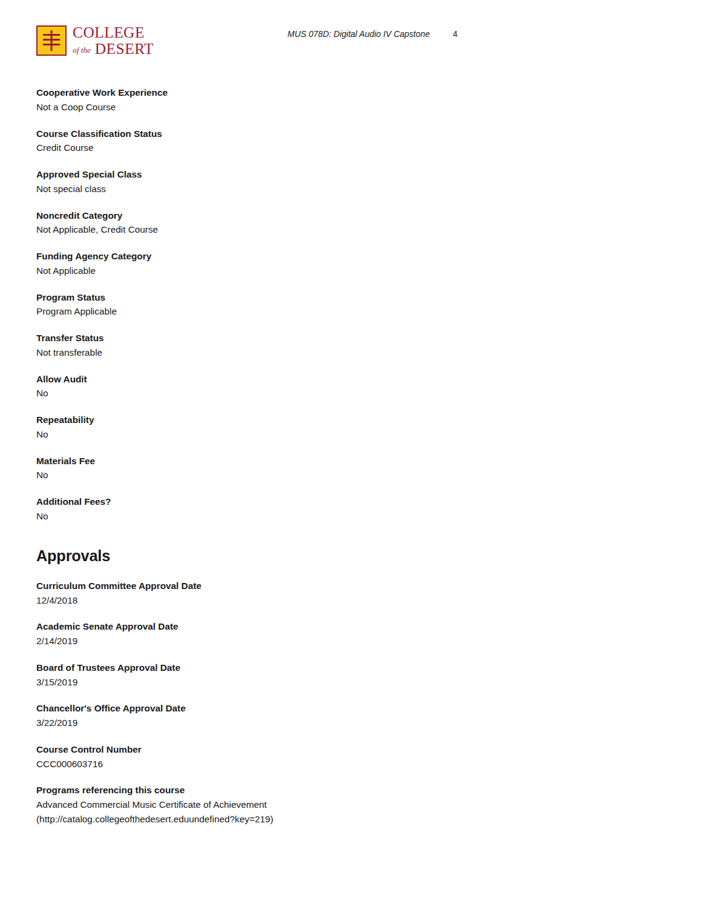COLLEGE of the DESERT
MUS 078D: Digital Audio IV Capstone 4
Cooperative Work Experience
Not a Coop Course
Course Classification Status
Credit Course
Approved Special Class
Not special class
Noncredit Category
Not Applicable, Credit Course
Funding Agency Category
Not Applicable
Program Status
Program Applicable
Transfer Status
Not transferable
Allow Audit
No
Repeatability
No
Materials Fee
No
Additional Fees?
No
Approvals
Curriculum Committee Approval Date
12/4/2018
Academic Senate Approval Date
2/14/2019
Board of Trustees Approval Date
3/15/2019
Chancellor's Office Approval Date
3/22/2019
Course Control Number
CCC000603716
Programs referencing this course
Advanced Commercial Music Certificate of Achievement (http://catalog.collegeofthedesert.eduundefined?key=219)